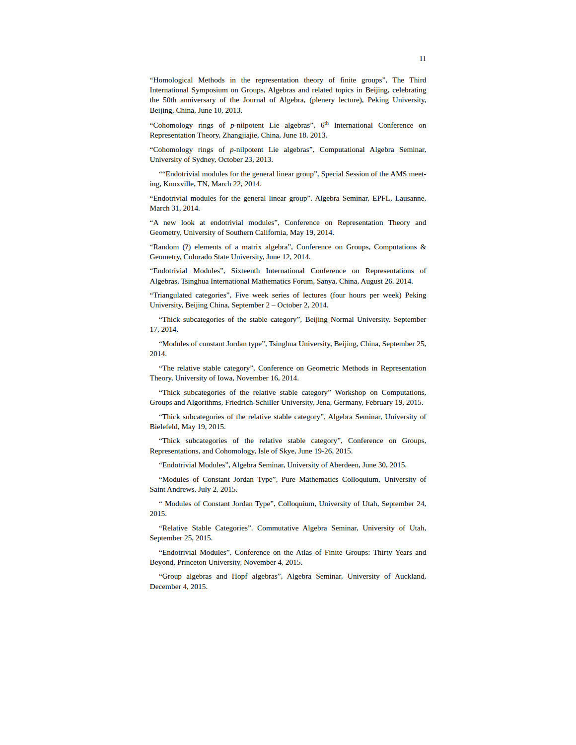11
“Homological Methods in the representation theory of finite groups”, The Third International Symposium on Groups, Algebras and related topics in Beijing, celebrating the 50th anniversary of the Journal of Algebra, (plenery lecture), Peking University, Beijing, China, June 10, 2013.
“Cohomology rings of p-nilpotent Lie algebras”, 6th International Conference on Representation Theory, Zhangjiajie, China, June 18. 2013.
“Cohomology rings of p-nilpotent Lie algebras”, Computational Algebra Seminar, University of Sydney, October 23, 2013.
““Endotrivial modules for the general linear group”, Special Session of the AMS meeting, Knoxville, TN, March 22, 2014.
“Endotrivial modules for the general linear group”. Algebra Seminar, EPFL, Lausanne, March 31, 2014.
“A new look at endotrivial modules”, Conference on Representation Theory and Geometry, University of Southern California, May 19, 2014.
“Random (?) elements of a matrix algebra”, Conference on Groups, Computations & Geometry, Colorado State University, June 12, 2014.
“Endotrivial Modules”, Sixteenth International Conference on Representations of Algebras, Tsinghua International Mathematics Forum, Sanya, China, August 26. 2014.
“Triangulated categories”, Five week series of lectures (four hours per week) Peking University, Beijing China, September 2 – October 2, 2014.
“Thick subcategories of the stable category”, Beijing Normal University. September 17, 2014.
“Modules of constant Jordan type”, Tsinghua University, Beijing, China, September 25, 2014.
“The relative stable category”, Conference on Geometric Methods in Representation Theory, University of Iowa, November 16, 2014.
“Thick subcategories of the relative stable category” Workshop on Computations, Groups and Algorithms, Friedrich-Schiller University, Jena, Germany, February 19, 2015.
“Thick subcategories of the relative stable category”, Algebra Seminar, University of Bielefeld, May 19, 2015.
“Thick subcategories of the relative stable category”, Conference on Groups, Representations, and Cohomology, Isle of Skye, June 19-26, 2015.
“Endotrivial Modules”, Algebra Seminar, University of Aberdeen, June 30, 2015.
“Modules of Constant Jordan Type”, Pure Mathematics Colloquium, University of Saint Andrews, July 2, 2015.
“ Modules of Constant Jordan Type”, Colloquium, University of Utah, September 24, 2015.
“Relative Stable Categories”. Commutative Algebra Seminar, University of Utah, September 25, 2015.
“Endotrivial Modules”, Conference on the Atlas of Finite Groups: Thirty Years and Beyond, Princeton University, November 4, 2015.
“Group algebras and Hopf algebras”, Algebra Seminar, University of Auckland, December 4, 2015.